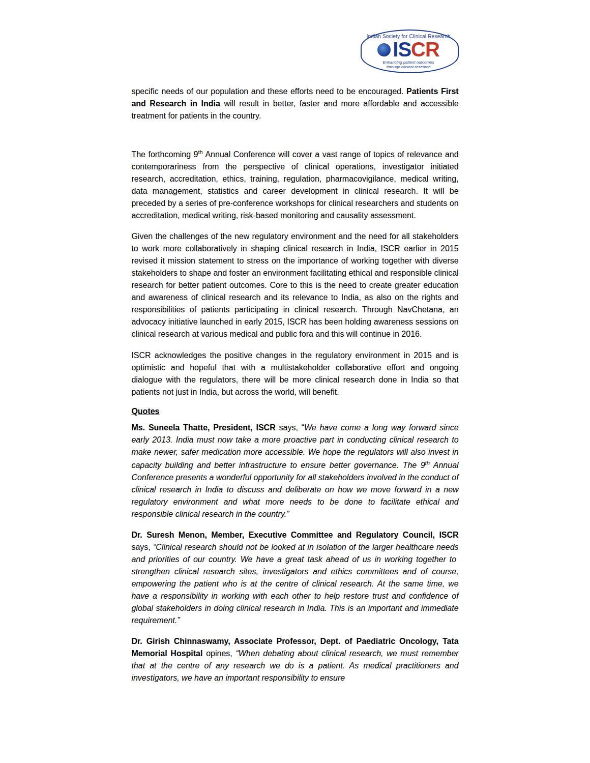Indian Society for Clinical Research
ISCR
Enhancing patient outcomes
through clinical research
specific needs of our population and these efforts need to be encouraged. Patients First and Research in India will result in better, faster and more affordable and accessible treatment for patients in the country.
The forthcoming 9th Annual Conference will cover a vast range of topics of relevance and contemporariness from the perspective of clinical operations, investigator initiated research, accreditation, ethics, training, regulation, pharmacovigilance, medical writing, data management, statistics and career development in clinical research. It will be preceded by a series of pre-conference workshops for clinical researchers and students on accreditation, medical writing, risk-based monitoring and causality assessment.
Given the challenges of the new regulatory environment and the need for all stakeholders to work more collaboratively in shaping clinical research in India, ISCR earlier in 2015 revised it mission statement to stress on the importance of working together with diverse stakeholders to shape and foster an environment facilitating ethical and responsible clinical research for better patient outcomes. Core to this is the need to create greater education and awareness of clinical research and its relevance to India, as also on the rights and responsibilities of patients participating in clinical research. Through NavChetana, an advocacy initiative launched in early 2015, ISCR has been holding awareness sessions on clinical research at various medical and public fora and this will continue in 2016.
ISCR acknowledges the positive changes in the regulatory environment in 2015 and is optimistic and hopeful that with a multistakeholder collaborative effort and ongoing dialogue with the regulators, there will be more clinical research done in India so that patients not just in India, but across the world, will benefit.
Quotes
Ms. Suneela Thatte, President, ISCR says, “We have come a long way forward since early 2013. India must now take a more proactive part in conducting clinical research to make newer, safer medication more accessible. We hope the regulators will also invest in capacity building and better infrastructure to ensure better governance. The 9th Annual Conference presents a wonderful opportunity for all stakeholders involved in the conduct of clinical research in India to discuss and deliberate on how we move forward in a new regulatory environment and what more needs to be done to facilitate ethical and responsible clinical research in the country.”
Dr. Suresh Menon, Member, Executive Committee and Regulatory Council, ISCR says, “Clinical research should not be looked at in isolation of the larger healthcare needs and priorities of our country. We have a great task ahead of us in working together to strengthen clinical research sites, investigators and ethics committees and of course, empowering the patient who is at the centre of clinical research. At the same time, we have a responsibility in working with each other to help restore trust and confidence of global stakeholders in doing clinical research in India. This is an important and immediate requirement.”
Dr. Girish Chinnaswamy, Associate Professor, Dept. of Paediatric Oncology, Tata Memorial Hospital opines, “When debating about clinical research, we must remember that at the centre of any research we do is a patient. As medical practitioners and investigators, we have an important responsibility to ensure